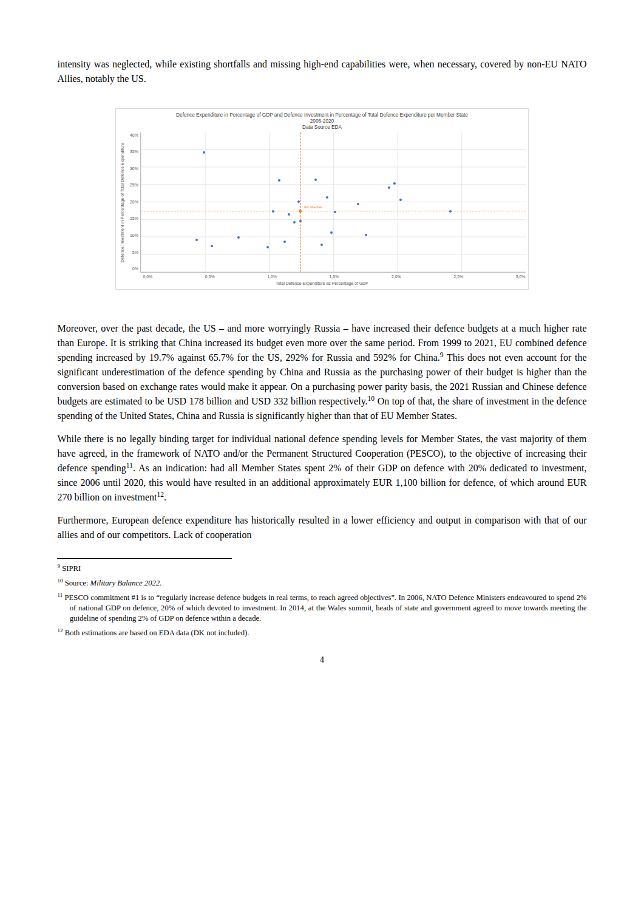intensity was neglected, while existing shortfalls and missing high-end capabilities were, when necessary, covered by non-EU NATO Allies, notably the US.
Defence Expenditure in Percentage of GDP and Defence Investment in Percentage of Total Defence Expenditure per Member State
2006-2020
Data Source EDA
Defence Investment in Percentage of Total Defence Expenditure
40% 35% 30% 25% 20% 15% 10% 5% 0%
EU Median
0,0% 0,5% 1,0% 1,5% 2,0% 2,5% 3,0%
Total Defence Expenditure as Percentage of GDP
Moreover, over the past decade, the US – and more worryingly Russia – have increased their defence budgets at a much higher rate than Europe. It is striking that China increased its budget even more over the same period. From 1999 to 2021, EU combined defence spending increased by 19.7% against 65.7% for the US, 292% for Russia and 592% for China.9 This does not even account for the significant underestimation of the defence spending by China and Russia as the purchasing power of their budget is higher than the conversion based on exchange rates would make it appear. On a purchasing power parity basis, the 2021 Russian and Chinese defence budgets are estimated to be USD 178 billion and USD 332 billion respectively.10 On top of that, the share of investment in the defence spending of the United States, China and Russia is significantly higher than that of EU Member States.
While there is no legally binding target for individual national defence spending levels for Member States, the vast majority of them have agreed, in the framework of NATO and/or the Permanent Structured Cooperation (PESCO), to the objective of increasing their defence spending11. As an indication: had all Member States spent 2% of their GDP on defence with 20% dedicated to investment, since 2006 until 2020, this would have resulted in an additional approximately EUR 1,100 billion for defence, of which around EUR 270 billion on investment12.
Furthermore, European defence expenditure has historically resulted in a lower efficiency and output in comparison with that of our allies and of our competitors. Lack of cooperation
9 SIPRI
10 Source: Military Balance 2022.
11 PESCO commitment #1 is to “regularly increase defence budgets in real terms, to reach agreed objectives”. In 2006, NATO Defence Ministers endeavoured to spend 2% of national GDP on defence, 20% of which devoted to investment. In 2014, at the Wales summit, heads of state and government agreed to move towards meeting the guideline of spending 2% of GDP on defence within a decade.
12 Both estimations are based on EDA data (DK not included).
4